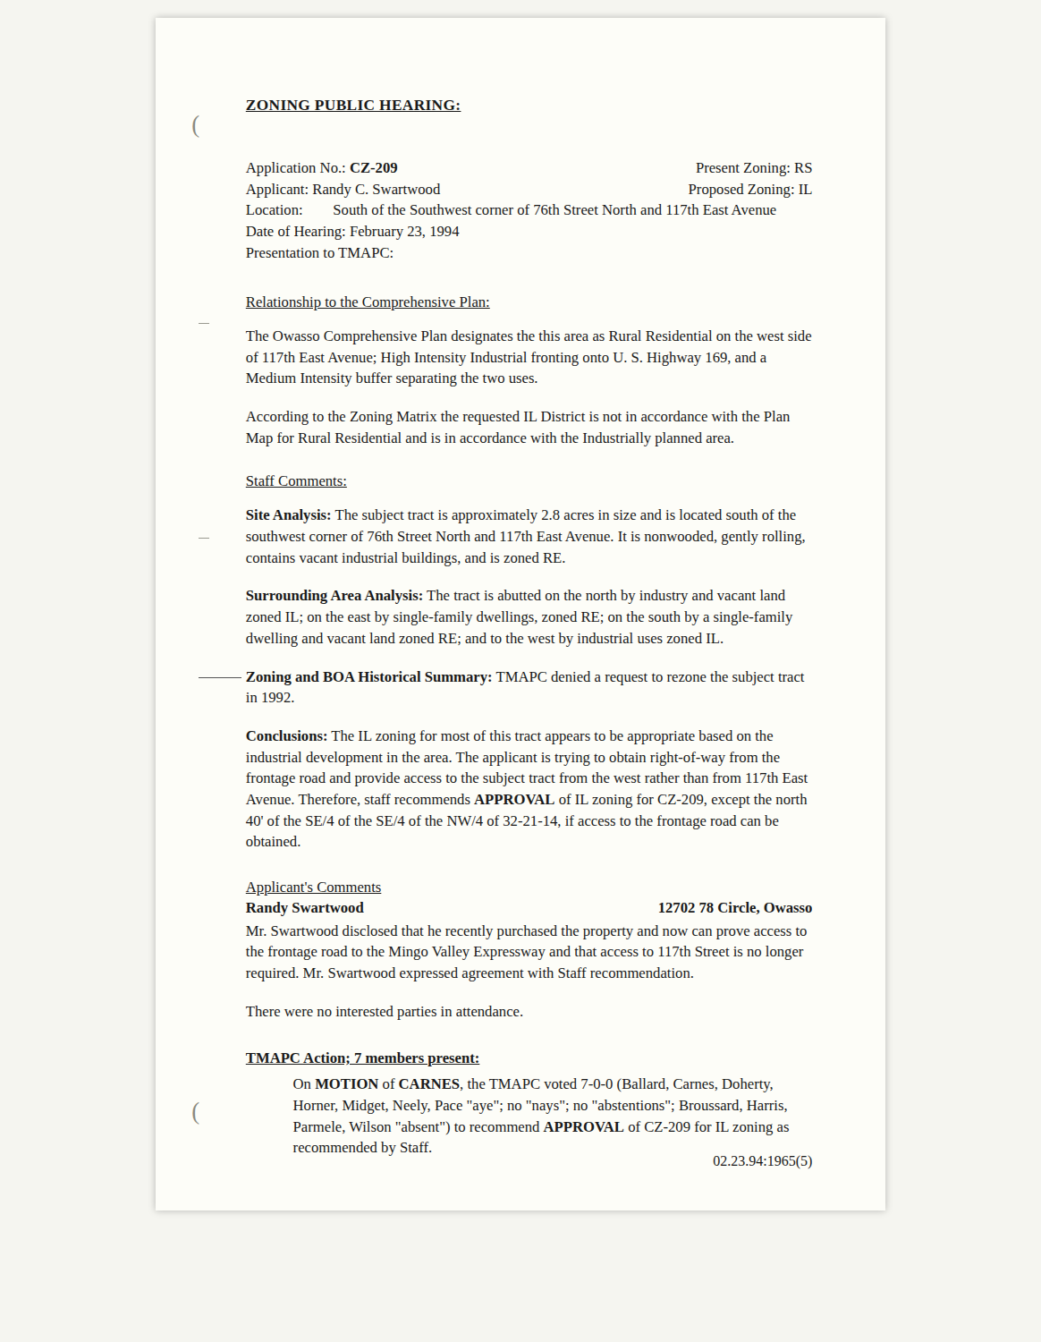( (
ZONING PUBLIC HEARING:
Application No.: CZ-209
Present Zoning: RS
Applicant: Randy C. Swartwood
Proposed Zoning: IL
Location: South of the Southwest corner of 76th Street North and 117th East Avenue
Date of Hearing: February 23, 1994
Presentation to TMAPC:
Relationship to the Comprehensive Plan:
The Owasso Comprehensive Plan designates the this area as Rural Residential on the west side of 117th East Avenue; High Intensity Industrial fronting onto U. S. Highway 169, and a Medium Intensity buffer separating the two uses.
According to the Zoning Matrix the requested IL District is not in accordance with the Plan Map for Rural Residential and is in accordance with the Industrially planned area.
Staff Comments:
Site Analysis: The subject tract is approximately 2.8 acres in size and is located south of the southwest corner of 76th Street North and 117th East Avenue. It is nonwooded, gently rolling, contains vacant industrial buildings, and is zoned RE.
Surrounding Area Analysis: The tract is abutted on the north by industry and vacant land zoned IL; on the east by single-family dwellings, zoned RE; on the south by a single-family dwelling and vacant land zoned RE; and to the west by industrial uses zoned IL.
Zoning and BOA Historical Summary: TMAPC denied a request to rezone the subject tract in 1992.
Conclusions: The IL zoning for most of this tract appears to be appropriate based on the industrial development in the area. The applicant is trying to obtain right-of-way from the frontage road and provide access to the subject tract from the west rather than from 117th East Avenue. Therefore, staff recommends APPROVAL of IL zoning for CZ-209, except the north 40' of the SE/4 of the SE/4 of the NW/4 of 32-21-14, if access to the frontage road can be obtained.
Applicant's Comments
Randy Swartwood 12702 78 Circle, Owasso
Mr. Swartwood disclosed that he recently purchased the property and now can prove access to the frontage road to the Mingo Valley Expressway and that access to 117th Street is no longer required. Mr. Swartwood expressed agreement with Staff recommendation.
There were no interested parties in attendance.
TMAPC Action; 7 members present:
On MOTION of CARNES, the TMAPC voted 7-0-0 (Ballard, Carnes, Doherty, Horner, Midget, Neely, Pace "aye"; no "nays"; no "abstentions"; Broussard, Harris, Parmele, Wilson "absent") to recommend APPROVAL of CZ-209 for IL zoning as recommended by Staff.
02.23.94:1965(5)